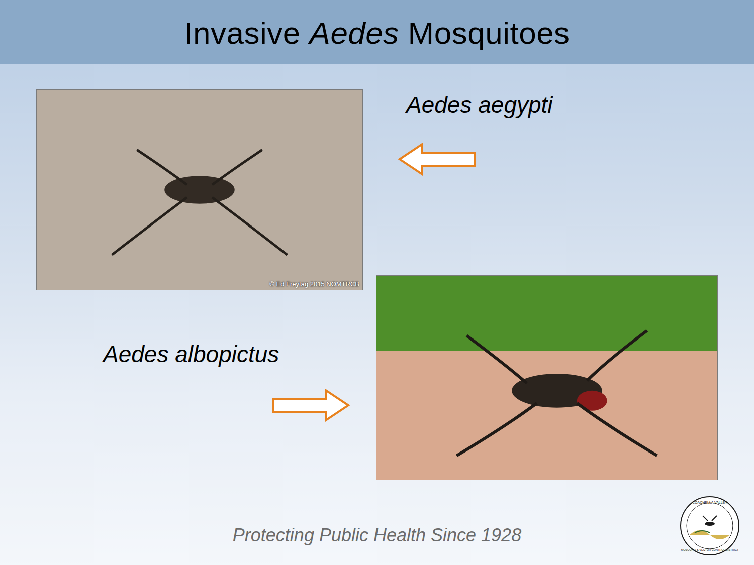Invasive Aedes Mosquitoes
© Ed Freytag 2015 NOMTRCB
Aedes aegypti
Aedes albopictus
Protecting Public Health Since 1928
COACHELLA VALLEY MOSQUITO & VECTOR CONTROL DISTRICT